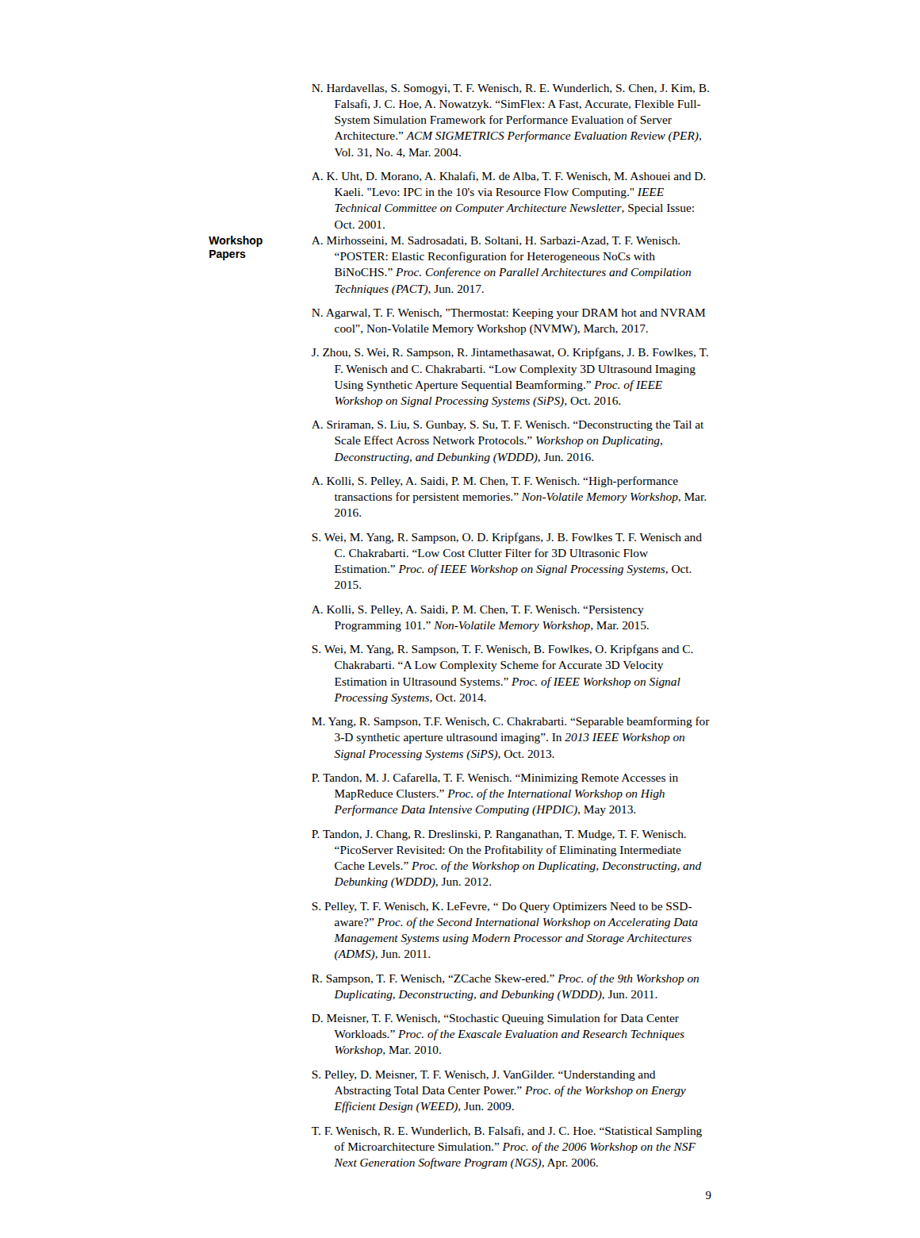N. Hardavellas, S. Somogyi, T. F. Wenisch, R. E. Wunderlich, S. Chen, J. Kim, B. Falsafi, J. C. Hoe, A. Nowatzyk. “SimFlex: A Fast, Accurate, Flexible Full-System Simulation Framework for Performance Evaluation of Server Architecture.” ACM SIGMETRICS Performance Evaluation Review (PER), Vol. 31, No. 4, Mar. 2004.
A. K. Uht, D. Morano, A. Khalafi, M. de Alba, T. F. Wenisch, M. Ashouei and D. Kaeli. "Levo: IPC in the 10's via Resource Flow Computing." IEEE Technical Committee on Computer Architecture Newsletter, Special Issue: Oct. 2001.
Workshop
Papers
A. Mirhosseini, M. Sadrosadati, B. Soltani, H. Sarbazi-Azad, T. F. Wenisch. “POSTER: Elastic Reconfiguration for Heterogeneous NoCs with BiNoCHS.” Proc. Conference on Parallel Architectures and Compilation Techniques (PACT), Jun. 2017.
N. Agarwal, T. F. Wenisch, "Thermostat: Keeping your DRAM hot and NVRAM cool", Non-Volatile Memory Workshop (NVMW), March, 2017.
J. Zhou, S. Wei, R. Sampson, R. Jintamethasawat, O. Kripfgans, J. B. Fowlkes, T. F. Wenisch and C. Chakrabarti. “Low Complexity 3D Ultrasound Imaging Using Synthetic Aperture Sequential Beamforming.” Proc. of IEEE Workshop on Signal Processing Systems (SiPS), Oct. 2016.
A. Sriraman, S. Liu, S. Gunbay, S. Su, T. F. Wenisch. “Deconstructing the Tail at Scale Effect Across Network Protocols.” Workshop on Duplicating, Deconstructing, and Debunking (WDDD), Jun. 2016.
A. Kolli, S. Pelley, A. Saidi, P. M. Chen, T. F. Wenisch. “High-performance transactions for persistent memories.” Non-Volatile Memory Workshop, Mar. 2016.
S. Wei, M. Yang, R. Sampson, O. D. Kripfgans, J. B. Fowlkes T. F. Wenisch and C. Chakrabarti. “Low Cost Clutter Filter for 3D Ultrasonic Flow Estimation.” Proc. of IEEE Workshop on Signal Processing Systems, Oct. 2015.
A. Kolli, S. Pelley, A. Saidi, P. M. Chen, T. F. Wenisch. “Persistency Programming 101.” Non-Volatile Memory Workshop, Mar. 2015.
S. Wei, M. Yang, R. Sampson, T. F. Wenisch, B. Fowlkes, O. Kripfgans and C. Chakrabarti. “A Low Complexity Scheme for Accurate 3D Velocity Estimation in Ultrasound Systems.” Proc. of IEEE Workshop on Signal Processing Systems, Oct. 2014.
M. Yang, R. Sampson, T.F. Wenisch, C. Chakrabarti. “Separable beamforming for 3-D synthetic aperture ultrasound imaging”. In 2013 IEEE Workshop on Signal Processing Systems (SiPS), Oct. 2013.
P. Tandon, M. J. Cafarella, T. F. Wenisch. “Minimizing Remote Accesses in MapReduce Clusters.” Proc. of the International Workshop on High Performance Data Intensive Computing (HPDIC), May 2013.
P. Tandon, J. Chang, R. Dreslinski, P. Ranganathan, T. Mudge, T. F. Wenisch. “PicoServer Revisited: On the Profitability of Eliminating Intermediate Cache Levels.” Proc. of the Workshop on Duplicating, Deconstructing, and Debunking (WDDD), Jun. 2012.
S. Pelley, T. F. Wenisch, K. LeFevre, “ Do Query Optimizers Need to be SSD-aware?” Proc. of the Second International Workshop on Accelerating Data Management Systems using Modern Processor and Storage Architectures (ADMS), Jun. 2011.
R. Sampson, T. F. Wenisch, “ZCache Skew-ered.” Proc. of the 9th Workshop on Duplicating, Deconstructing, and Debunking (WDDD), Jun. 2011.
D. Meisner, T. F. Wenisch, “Stochastic Queuing Simulation for Data Center Workloads.” Proc. of the Exascale Evaluation and Research Techniques Workshop, Mar. 2010.
S. Pelley, D. Meisner, T. F. Wenisch, J. VanGilder. “Understanding and Abstracting Total Data Center Power.” Proc. of the Workshop on Energy Efficient Design (WEED), Jun. 2009.
T. F. Wenisch, R. E. Wunderlich, B. Falsafi, and J. C. Hoe. “Statistical Sampling of Microarchitecture Simulation.” Proc. of the 2006 Workshop on the NSF Next Generation Software Program (NGS), Apr. 2006.
9